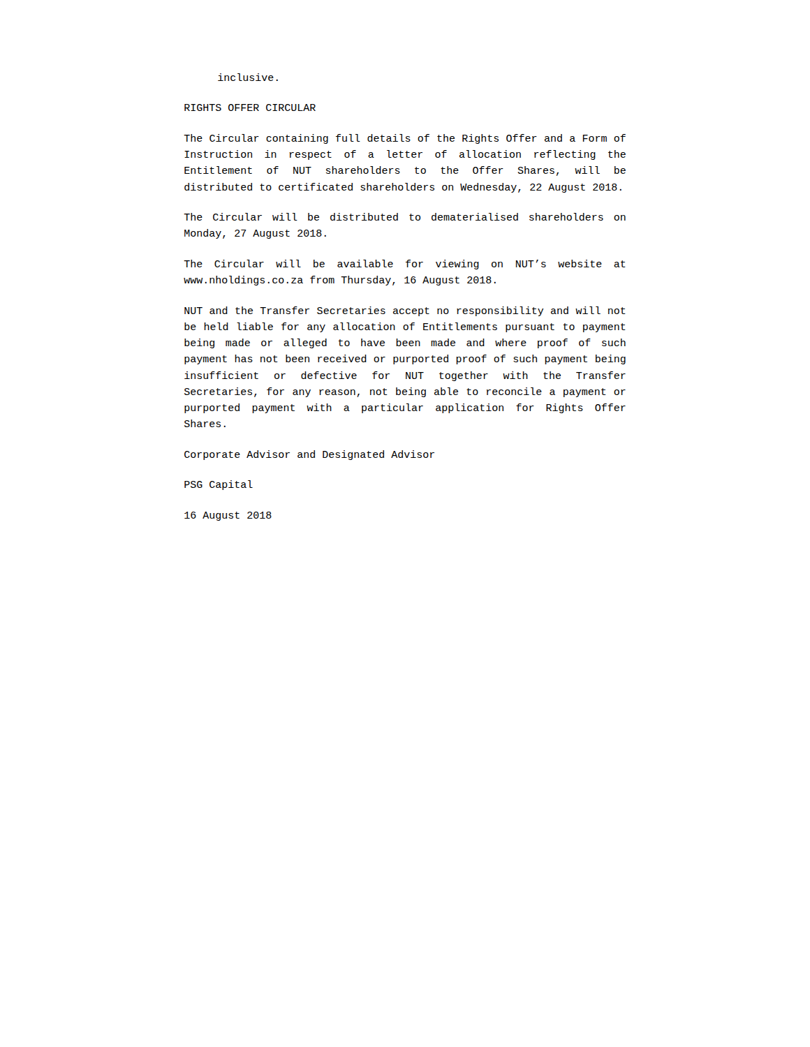inclusive.
RIGHTS OFFER CIRCULAR
The Circular containing full details of the Rights Offer and a Form of Instruction in respect of a letter of allocation reflecting the Entitlement of NUT shareholders to the Offer Shares, will be distributed to certificated shareholders on Wednesday, 22 August 2018.
The Circular will be distributed to dematerialised shareholders on Monday, 27 August 2018.
The Circular will be available for viewing on NUT’s website at www.nholdings.co.za from Thursday, 16 August 2018.
NUT and the Transfer Secretaries accept no responsibility and will not be held liable for any allocation of Entitlements pursuant to payment being made or alleged to have been made and where proof of such payment has not been received or purported proof of such payment being insufficient or defective for NUT together with the Transfer Secretaries, for any reason, not being able to reconcile a payment or purported payment with a particular application for Rights Offer Shares.
Corporate Advisor and Designated Advisor
PSG Capital
16 August 2018